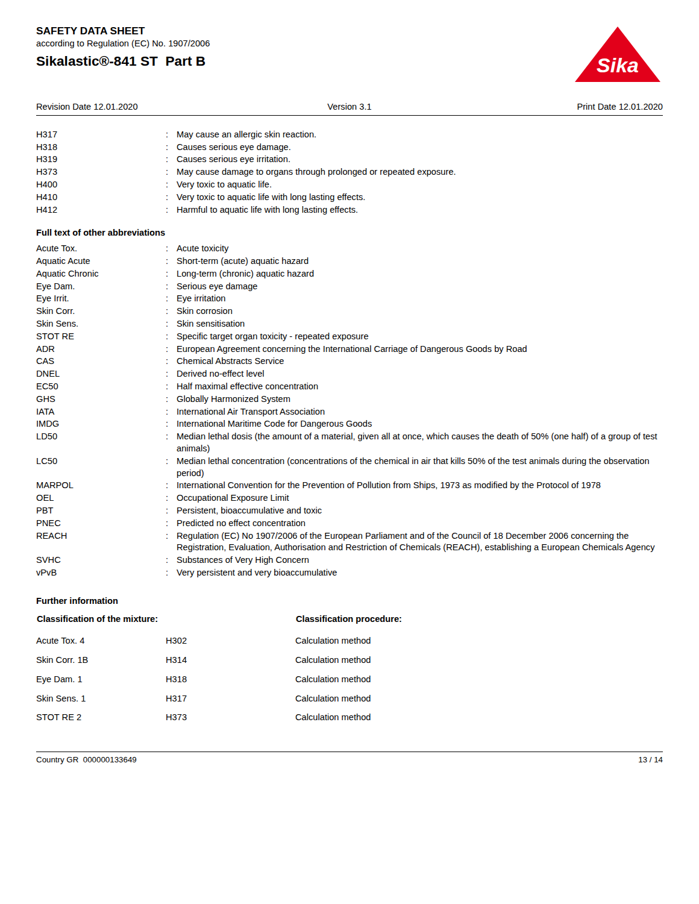SAFETY DATA SHEET
according to Regulation (EC) No. 1907/2006
Sikalastic®-841 ST Part B
Sika R
Revision Date 12.01.2020 Version 3.1 Print Date 12.01.2020
| H317 | : | May cause an allergic skin reaction. |
| H318 | : | Causes serious eye damage. |
| H319 | : | Causes serious eye irritation. |
| H373 | : | May cause damage to organs through prolonged or repeated exposure. |
| H400 | : | Very toxic to aquatic life. |
| H410 | : | Very toxic to aquatic life with long lasting effects. |
| H412 | : | Harmful to aquatic life with long lasting effects. |
Full text of other abbreviations
| Acute Tox. | : | Acute toxicity |
| Aquatic Acute | : | Short-term (acute) aquatic hazard |
| Aquatic Chronic | : | Long-term (chronic) aquatic hazard |
| Eye Dam. | : | Serious eye damage |
| Eye Irrit. | : | Eye irritation |
| Skin Corr. | : | Skin corrosion |
| Skin Sens. | : | Skin sensitisation |
| STOT RE | : | Specific target organ toxicity - repeated exposure |
| ADR | : | European Agreement concerning the International Carriage of Dangerous Goods by Road |
| CAS | : | Chemical Abstracts Service |
| DNEL | : | Derived no-effect level |
| EC50 | : | Half maximal effective concentration |
| GHS | : | Globally Harmonized System |
| IATA | : | International Air Transport Association |
| IMDG | : | International Maritime Code for Dangerous Goods |
| LD50 | : | Median lethal dosis (the amount of a material, given all at once, which causes the death of 50% (one half) of a group of test animals) |
| LC50 | : | Median lethal concentration (concentrations of the chemical in air that kills 50% of the test animals during the observation period) |
| MARPOL | : | International Convention for the Prevention of Pollution from Ships, 1973 as modified by the Protocol of 1978 |
| OEL | : | Occupational Exposure Limit |
| PBT | : | Persistent, bioaccumulative and toxic |
| PNEC | : | Predicted no effect concentration |
| REACH | : | Regulation (EC) No 1907/2006 of the European Parliament and of the Council of 18 December 2006 concerning the Registration, Evaluation, Authorisation and Restriction of Chemicals (REACH), establishing a European Chemicals Agency |
| SVHC | : | Substances of Very High Concern |
| vPvB | : | Very persistent and very bioaccumulative |
Further information
| Classification of the mixture: | | Classification procedure: |
| --- | --- | --- |
| Acute Tox. 4 | H302 | Calculation method |
| Skin Corr. 1B | H314 | Calculation method |
| Eye Dam. 1 | H318 | Calculation method |
| Skin Sens. 1 | H317 | Calculation method |
| STOT RE 2 | H373 | Calculation method |
Country GR 000000133649 13 / 14